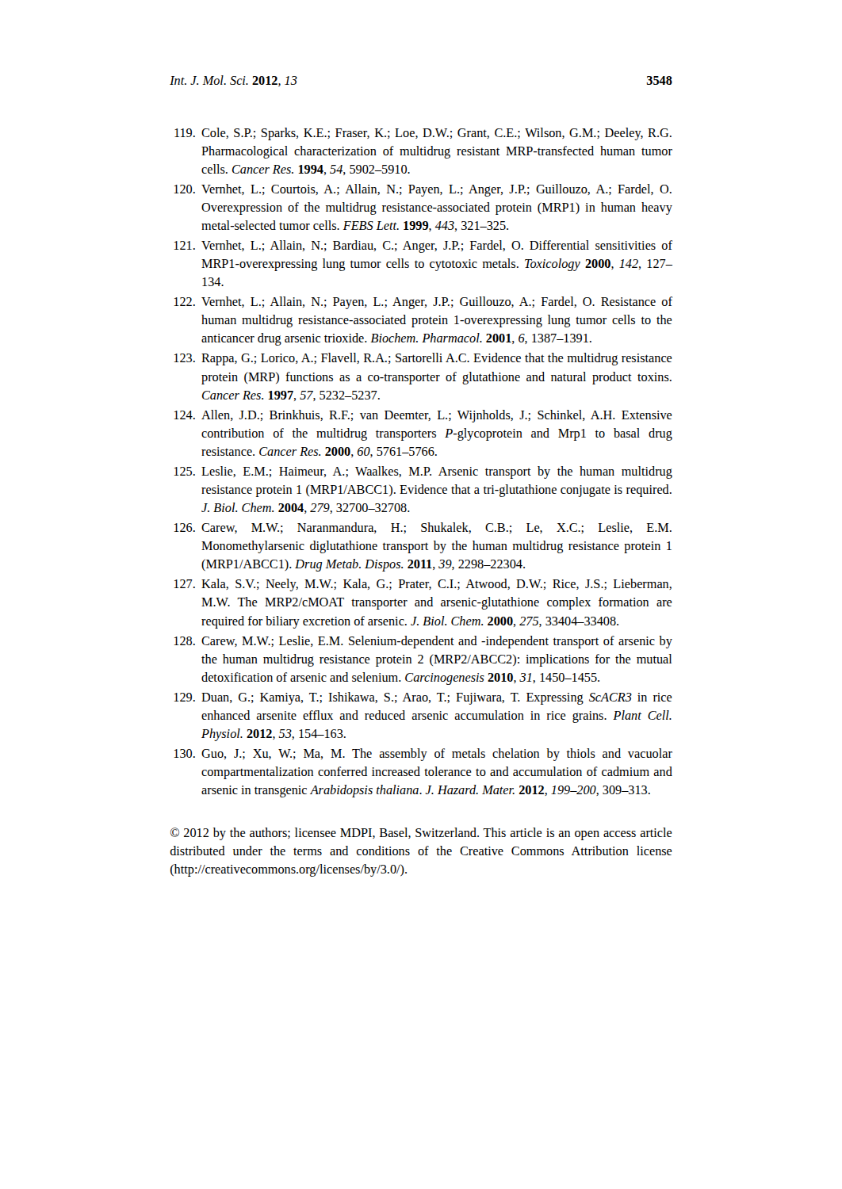Int. J. Mol. Sci. 2012, 13
3548
119. Cole, S.P.; Sparks, K.E.; Fraser, K.; Loe, D.W.; Grant, C.E.; Wilson, G.M.; Deeley, R.G. Pharmacological characterization of multidrug resistant MRP-transfected human tumor cells. Cancer Res. 1994, 54, 5902–5910.
120. Vernhet, L.; Courtois, A.; Allain, N.; Payen, L.; Anger, J.P.; Guillouzo, A.; Fardel, O. Overexpression of the multidrug resistance-associated protein (MRP1) in human heavy metal-selected tumor cells. FEBS Lett. 1999, 443, 321–325.
121. Vernhet, L.; Allain, N.; Bardiau, C.; Anger, J.P.; Fardel, O. Differential sensitivities of MRP1-overexpressing lung tumor cells to cytotoxic metals. Toxicology 2000, 142, 127–134.
122. Vernhet, L.; Allain, N.; Payen, L.; Anger, J.P.; Guillouzo, A.; Fardel, O. Resistance of human multidrug resistance-associated protein 1-overexpressing lung tumor cells to the anticancer drug arsenic trioxide. Biochem. Pharmacol. 2001, 6, 1387–1391.
123. Rappa, G.; Lorico, A.; Flavell, R.A.; Sartorelli A.C. Evidence that the multidrug resistance protein (MRP) functions as a co-transporter of glutathione and natural product toxins. Cancer Res. 1997, 57, 5232–5237.
124. Allen, J.D.; Brinkhuis, R.F.; van Deemter, L.; Wijnholds, J.; Schinkel, A.H. Extensive contribution of the multidrug transporters P-glycoprotein and Mrp1 to basal drug resistance. Cancer Res. 2000, 60, 5761–5766.
125. Leslie, E.M.; Haimeur, A.; Waalkes, M.P. Arsenic transport by the human multidrug resistance protein 1 (MRP1/ABCC1). Evidence that a tri-glutathione conjugate is required. J. Biol. Chem. 2004, 279, 32700–32708.
126. Carew, M.W.; Naranmandura, H.; Shukalek, C.B.; Le, X.C.; Leslie, E.M. Monomethylarsenic diglutathione transport by the human multidrug resistance protein 1 (MRP1/ABCC1). Drug Metab. Dispos. 2011, 39, 2298–22304.
127. Kala, S.V.; Neely, M.W.; Kala, G.; Prater, C.I.; Atwood, D.W.; Rice, J.S.; Lieberman, M.W. The MRP2/cMOAT transporter and arsenic-glutathione complex formation are required for biliary excretion of arsenic. J. Biol. Chem. 2000, 275, 33404–33408.
128. Carew, M.W.; Leslie, E.M. Selenium-dependent and -independent transport of arsenic by the human multidrug resistance protein 2 (MRP2/ABCC2): implications for the mutual detoxification of arsenic and selenium. Carcinogenesis 2010, 31, 1450–1455.
129. Duan, G.; Kamiya, T.; Ishikawa, S.; Arao, T.; Fujiwara, T. Expressing ScACR3 in rice enhanced arsenite efflux and reduced arsenic accumulation in rice grains. Plant Cell. Physiol. 2012, 53, 154–163.
130. Guo, J.; Xu, W.; Ma, M. The assembly of metals chelation by thiols and vacuolar compartmentalization conferred increased tolerance to and accumulation of cadmium and arsenic in transgenic Arabidopsis thaliana. J. Hazard. Mater. 2012, 199–200, 309–313.
© 2012 by the authors; licensee MDPI, Basel, Switzerland. This article is an open access article distributed under the terms and conditions of the Creative Commons Attribution license (http://creativecommons.org/licenses/by/3.0/).